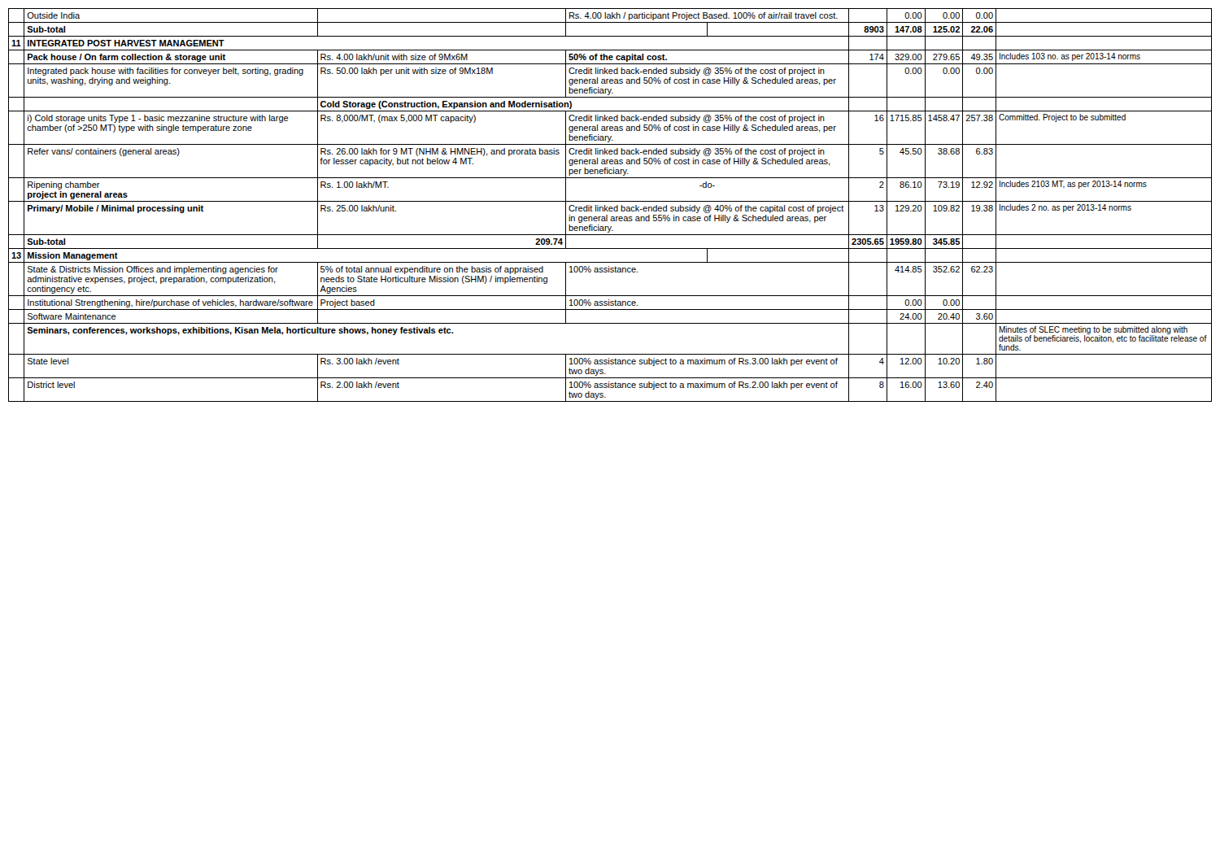| | Outside India | | Rs. 4.00 lakh / participant Project Based. 100% of air/rail travel cost. | | 0.00 | 0.00 | 0.00 | |
| | Sub-total | | | | 8903 | 147.08 | 125.02 | 22.06 | |
| 11 | INTEGRATED POST HARVEST MANAGEMENT | | | | | |
| | Pack house / On farm collection & storage unit | Rs. 4.00 lakh/unit with size of 9Mx6M | 50% of the capital cost. | 174 | 329.00 | 279.65 | 49.35 | Includes 103 no. as per 2013-14 norms |
| | Integrated pack house with facilities for conveyer belt, sorting, grading units, washing, drying and weighing. | Rs. 50.00 lakh per unit with size of 9Mx18M | Credit linked back-ended subsidy @ 35% of the cost of project in general areas and 50% of cost in case Hilly & Scheduled areas, per beneficiary. | | 0.00 | 0.00 | 0.00 | |
| | | Cold Storage (Construction, Expansion and Modernisation) | | | | | |
| | i) Cold storage units Type 1 - basic mezzanine structure with large chamber (of >250 MT) type with single temperature zone | Rs. 8,000/MT, (max 5,000 MT capacity) | Credit linked back-ended subsidy @ 35% of the cost of project in general areas and 50% of cost in case Hilly & Scheduled areas, per beneficiary. | 16 | 1715.85 | 1458.47 | 257.38 | Committed. Project to be submitted |
| | Refer vans/ containers (general areas) | Rs. 26.00 lakh for 9 MT (NHM & HMNEH), and prorata basis for lesser capacity, but not below 4 MT. | Credit linked back-ended subsidy @ 35% of the cost of project in general areas and 50% of cost in case of Hilly & Scheduled areas, per beneficiary. | 5 | 45.50 | 38.68 | 6.83 | |
| | Ripening chamber project in general areas | Rs. 1.00 lakh/MT. | -do- | 2 | 86.10 | 73.19 | 12.92 | Includes 2103 MT, as per 2013-14 norms |
| | Primary/ Mobile / Minimal processing unit | Rs. 25.00 lakh/unit. | Credit linked back-ended subsidy @ 40% of the capital cost of project in general areas and 55% in case of Hilly & Scheduled areas, per beneficiary. | 13 | 129.20 | 109.82 | 19.38 | Includes 2 no. as per 2013-14 norms |
| | Sub-total | 209.74 | | 2305.65 | 1959.80 | 345.85 | | |
| 13 | Mission Management | | | | | | |
| | State & Districts Mission Offices and implementing agencies for administrative expenses, project, preparation, computerization, contingency etc. | 5% of total annual expenditure on the basis of appraised needs to State Horticulture Mission (SHM) / implementing Agencies | 100% assistance. | | 414.85 | 352.62 | 62.23 | |
| | Institutional Strengthening, hire/purchase of vehicles, hardware/software | Project based | 100% assistance. | | 0.00 | 0.00 | | |
| | Software Maintenance | | | | 24.00 | 20.40 | 3.60 | |
| | Seminars, conferences, workshops, exhibitions, Kisan Mela, horticulture shows, honey festivals etc. | | | | | Minutes of SLEC meeting to be submitted along with details of beneficiareis, locaiton, etc to facilitate release of funds. |
| | State level | Rs. 3.00 lakh /event | 100% assistance subject to a maximum of Rs.3.00 lakh per event of two days. | 4 | 12.00 | 10.20 | 1.80 | |
| | District level | Rs. 2.00 lakh /event | 100% assistance subject to a maximum of Rs.2.00 lakh per event of two days. | 8 | 16.00 | 13.60 | 2.40 | |